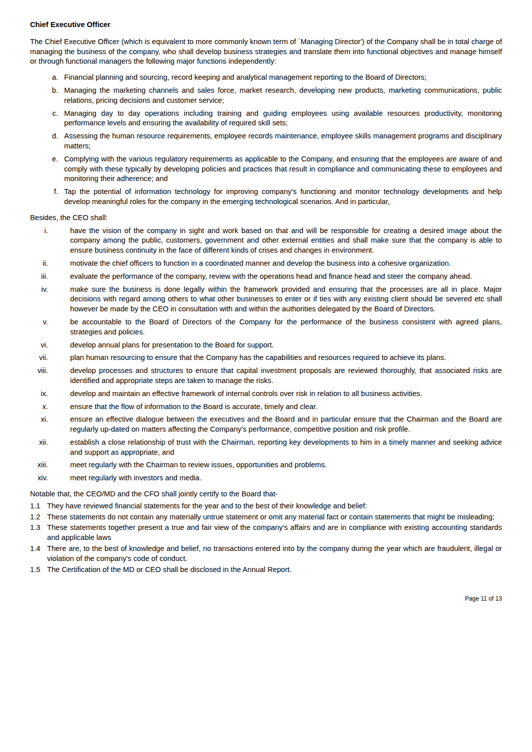Chief Executive Officer
The Chief Executive Officer (which is equivalent to more commonly known term of `Managing Director') of the Company shall be in total charge of managing the business of the company, who shall develop business strategies and translate them into functional objectives and manage himself or through functional managers the following major functions independently:
Financial planning and sourcing, record keeping and analytical management reporting to the Board of Directors;
Managing the marketing channels and sales force, market research, developing new products, marketing communications, public relations, pricing decisions and customer service;
Managing day to day operations including training and guiding employees using available resources productivity, monitoring performance levels and ensuring the availability of required skill sets;
Assessing the human resource requirements, employee records maintenance, employee skills management programs and disciplinary matters;
Complying with the various regulatory requirements as applicable to the Company, and ensuring that the employees are aware of and comply with these typically by developing policies and practices that result in compliance and communicating these to employees and monitoring their adherence; and
Tap the potential of information technology for improving company's functioning and monitor technology developments and help develop meaningful roles for the company in the emerging technological scenarios. And in particular,
Besides, the CEO shall:
have the vision of the company in sight and work based on that and will be responsible for creating a desired image about the company among the public, customers, government and other external entities and shall make sure that the company is able to ensure business continuity in the face of different kinds of crises and changes in environment.
motivate the chief officers to function in a coordinated manner and develop the business into a cohesive organization.
evaluate the performance of the company, review with the operations head and finance head and steer the company ahead.
make sure the business is done legally within the framework provided and ensuring that the processes are all in place. Major decisions with regard among others to what other businesses to enter or if ties with any existing client should be severed etc shall however be made by the CEO in consultation with and within the authorities delegated by the Board of Directors.
be accountable to the Board of Directors of the Company for the performance of the business consistent with agreed plans, strategies and policies.
develop annual plans for presentation to the Board for support.
plan human resourcing to ensure that the Company has the capabilities and resources required to achieve its plans.
develop processes and structures to ensure that capital investment proposals are reviewed thoroughly, that associated risks are identified and appropriate steps are taken to manage the risks.
develop and maintain an effective framework of internal controls over risk in relation to all business activities.
ensure that the flow of information to the Board is accurate, timely and clear.
ensure an effective dialogue between the executives and the Board and in particular ensure that the Chairman and the Board are regularly up-dated on matters affecting the Company's performance, competitive position and risk profile.
establish a close relationship of trust with the Chairman, reporting key developments to him in a timely manner and seeking advice and support as appropriate, and
meet regularly with the Chairman to review issues, opportunities and problems.
meet regularly with investors and media.
Notable that, the CEO/MD and the CFO shall jointly certify to the Board that-
1.1 They have reviewed financial statements for the year and to the best of their knowledge and belief:
1.2 These statements do not contain any materially untrue statement or omit any material fact or contain statements that might be misleading;
1.3 These statements together present a true and fair view of the company's affairs and are in compliance with existing accounting standards and applicable laws
1.4 There are, to the best of knowledge and belief, no transactions entered into by the company during the year which are fraudulent, illegal or violation of the company's code of conduct.
1.5 The Certification of the MD or CEO shall be disclosed in the Annual Report.
Page 11 of 13